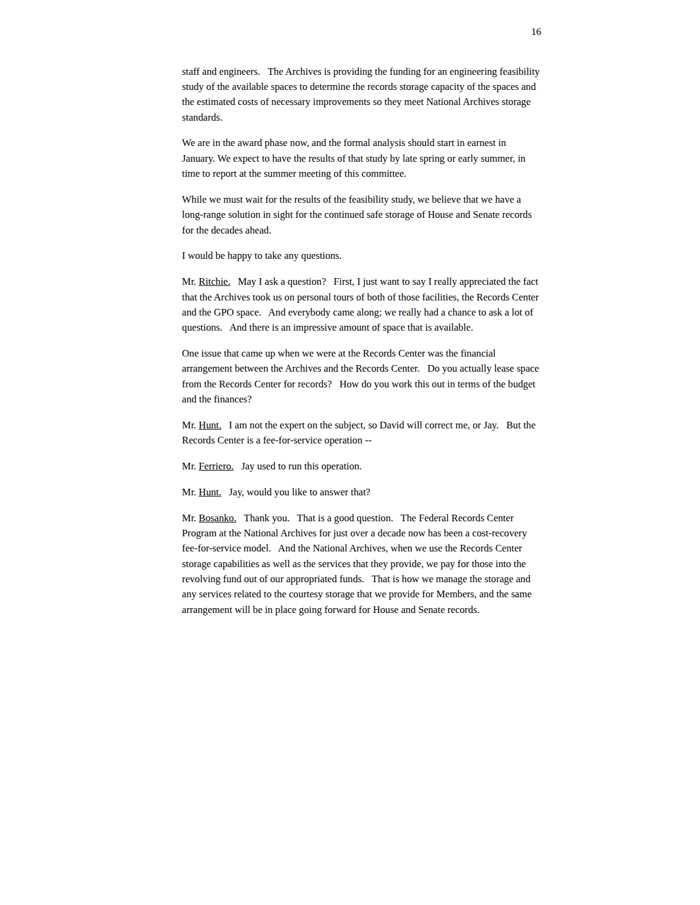16
staff and engineers. The Archives is providing the funding for an engineering feasibility study of the available spaces to determine the records storage capacity of the spaces and the estimated costs of necessary improvements so they meet National Archives storage standards.
We are in the award phase now, and the formal analysis should start in earnest in January. We expect to have the results of that study by late spring or early summer, in time to report at the summer meeting of this committee.
While we must wait for the results of the feasibility study, we believe that we have a long-range solution in sight for the continued safe storage of House and Senate records for the decades ahead.
I would be happy to take any questions.
Mr. Ritchie. May I ask a question? First, I just want to say I really appreciated the fact that the Archives took us on personal tours of both of those facilities, the Records Center and the GPO space. And everybody came along; we really had a chance to ask a lot of questions. And there is an impressive amount of space that is available.
One issue that came up when we were at the Records Center was the financial arrangement between the Archives and the Records Center. Do you actually lease space from the Records Center for records? How do you work this out in terms of the budget and the finances?
Mr. Hunt. I am not the expert on the subject, so David will correct me, or Jay. But the Records Center is a fee-for-service operation --
Mr. Ferriero. Jay used to run this operation.
Mr. Hunt. Jay, would you like to answer that?
Mr. Bosanko. Thank you. That is a good question. The Federal Records Center Program at the National Archives for just over a decade now has been a cost-recovery fee-for-service model. And the National Archives, when we use the Records Center storage capabilities as well as the services that they provide, we pay for those into the revolving fund out of our appropriated funds. That is how we manage the storage and any services related to the courtesy storage that we provide for Members, and the same arrangement will be in place going forward for House and Senate records.